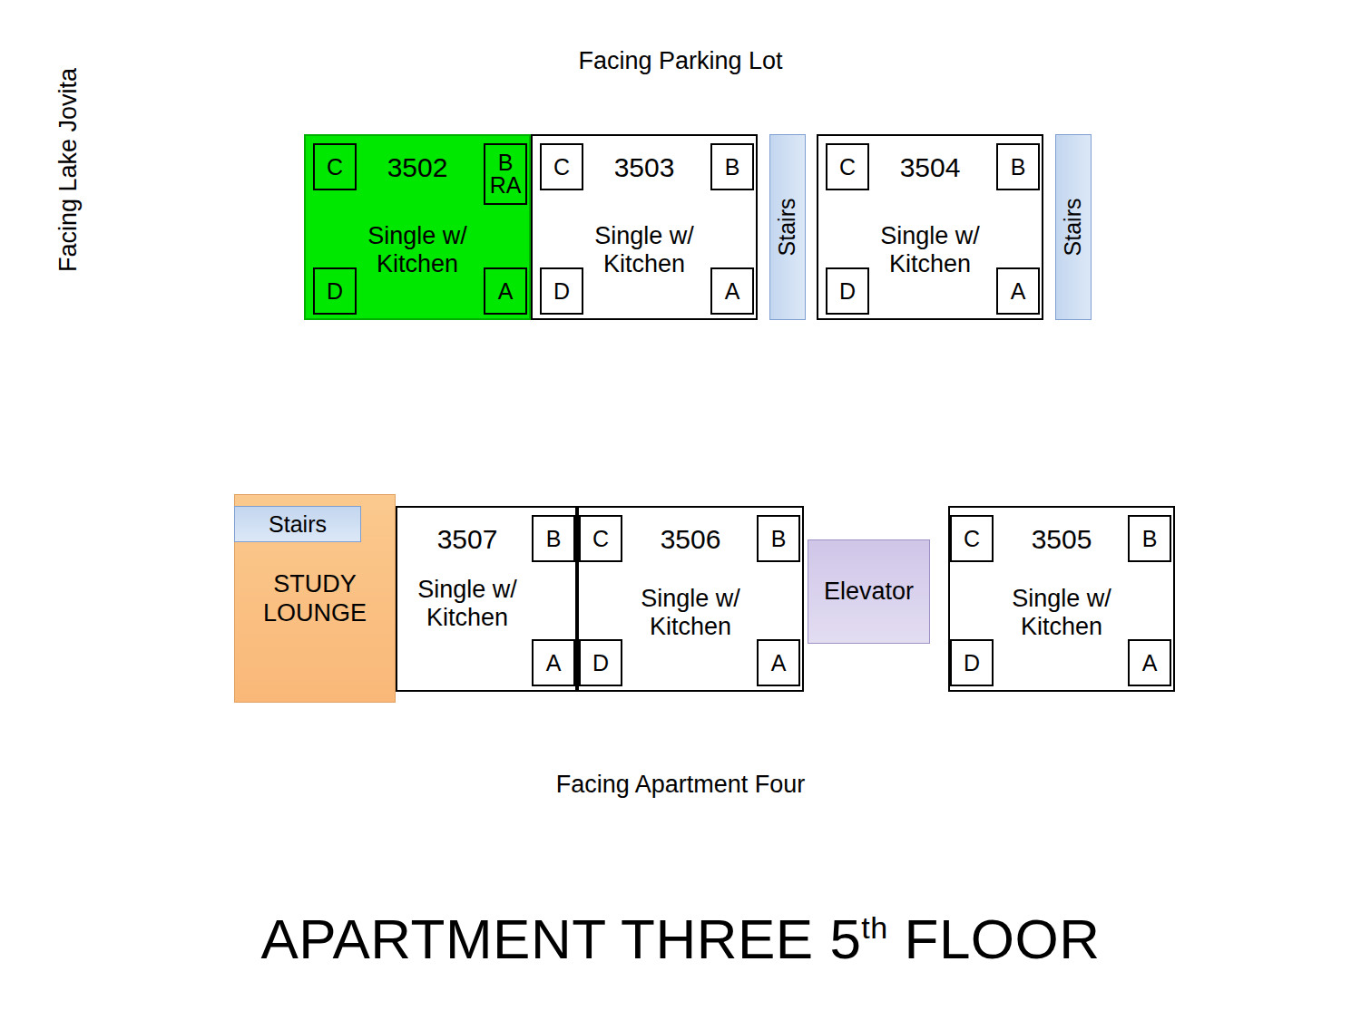Facing Parking Lot
Facing Lake Jovita
Facing Apartment Four
APARTMENT THREE 5th FLOOR
============================================================ TOP ROW (3502 green, 3503, 3504) ============================================================
3502
Single w/
Kitchen
C
D
BRA
A
3503
Single w/
Kitchen
C
D
B
A
Stairs
3504
Single w/
Kitchen
C
D
B
A
Stairs
============================================================ BOTTOM ROW (Lounge/Stairs, 3507, 3506, Elevator, 3505) ============================================================
STUDY
LOUNGE
Stairs
3507
Single w/
Kitchen
B
A
3506
Single w/
Kitchen
C
D
B
A
Elevator
3505
Single w/
Kitchen
C
D
B
A